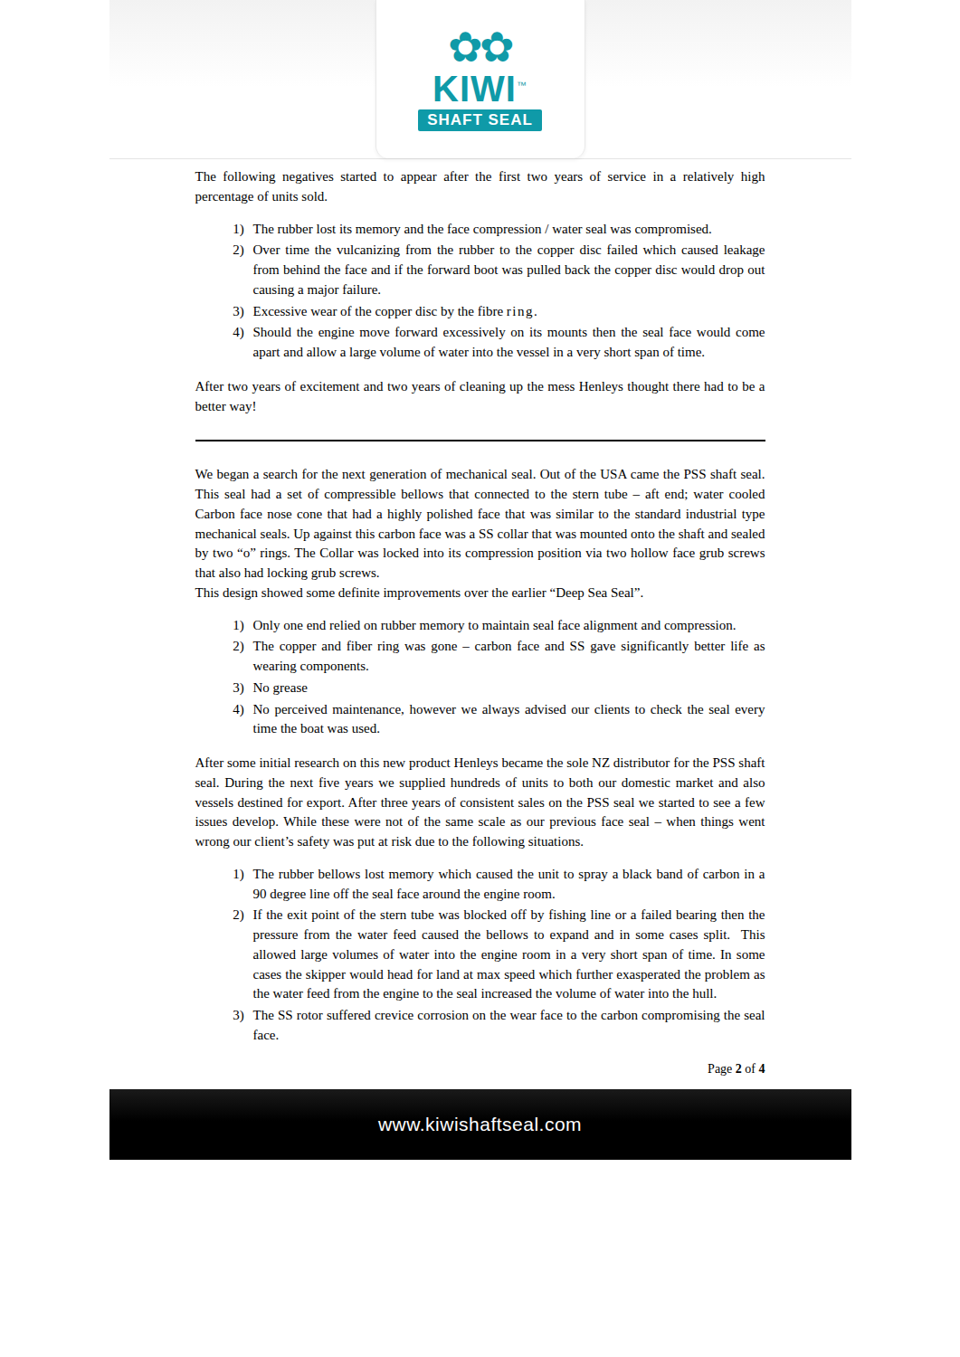✿✿ KIWI™
SHAFT SEAL
The following negatives started to appear after the first two years of service in a relatively high percentage of units sold.
The rubber lost its memory and the face compression / water seal was compromised.
Over time the vulcanizing from the rubber to the copper disc failed which caused leakage from behind the face and if the forward boot was pulled back the copper disc would drop out causing a major failure.
Excessive wear of the copper disc by the fibre ring.
Should the engine move forward excessively on its mounts then the seal face would come apart and allow a large volume of water into the vessel in a very short span of time.
After two years of excitement and two years of cleaning up the mess Henleys thought there had to be a better way!
We began a search for the next generation of mechanical seal. Out of the USA came the PSS shaft seal. This seal had a set of compressible bellows that connected to the stern tube – aft end; water cooled Carbon face nose cone that had a highly polished face that was similar to the standard industrial type mechanical seals. Up against this carbon face was a SS collar that was mounted onto the shaft and sealed by two “o” rings. The Collar was locked into its compression position via two hollow face grub screws that also had locking grub screws.
This design showed some definite improvements over the earlier “Deep Sea Seal”.
Only one end relied on rubber memory to maintain seal face alignment and compression.
The copper and fiber ring was gone – carbon face and SS gave significantly better life as wearing components.
No grease
No perceived maintenance, however we always advised our clients to check the seal every time the boat was used.
After some initial research on this new product Henleys became the sole NZ distributor for the PSS shaft seal. During the next five years we supplied hundreds of units to both our domestic market and also vessels destined for export. After three years of consistent sales on the PSS seal we started to see a few issues develop. While these were not of the same scale as our previous face seal – when things went wrong our client’s safety was put at risk due to the following situations.
The rubber bellows lost memory which caused the unit to spray a black band of carbon in a 90 degree line off the seal face around the engine room.
If the exit point of the stern tube was blocked off by fishing line or a failed bearing then the pressure from the water feed caused the bellows to expand and in some cases split. This allowed large volumes of water into the engine room in a very short span of time. In some cases the skipper would head for land at max speed which further exasperated the problem as the water feed from the engine to the seal increased the volume of water into the hull.
The SS rotor suffered crevice corrosion on the wear face to the carbon compromising the seal face.
Page 2 of 4
www.kiwishaftseal.com